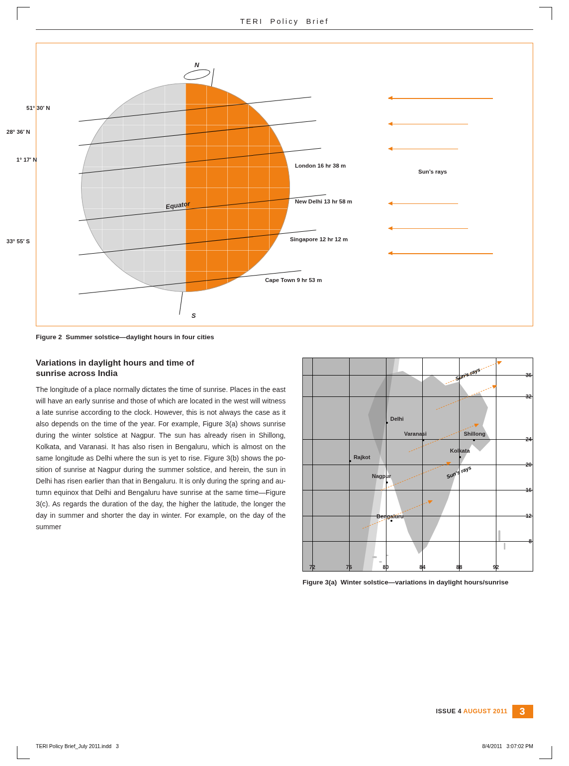TERI Policy Brief
N
S
51° 30′ N
28° 36′ N
1° 17′ N
33° 55′ S
Equator
London 16 hr 38 m
New Delhi 13 hr 58 m
Singapore 12 hr 12 m
Cape Town 9 hr 53 m
Sun’s rays
Figure 2 Summer solstice—daylight hours in four cities
Variations in daylight hours and time of
sunrise across India
The longitude of a place normally dictates the time of sunrise. Places in the east will have an early sunrise and those of which are located in the west will witness a late sunrise according to the clock. However, this is not always the case as it also depends on the time of the year. For example, Figure 3(a) shows sunrise during the winter solstice at Nagpur. The sun has already risen in Shillong, Kolkata, and Varanasi. It has also risen in Bengaluru, which is almost on the same longitude as Delhi where the sun is yet to rise. Figure 3(b) shows the position of sunrise at Nagpur during the summer solstice, and herein, the sun in Delhi has risen earlier than that in Bengaluru. It is only during the spring and autumn equinox that Delhi and Bengaluru have sunrise at the same time—Figure 3(c). As regards the duration of the day, the higher the latitude, the longer the day in summer and shorter the day in winter. For example, on the day of the summer
36 32 24 20 16 12 8 72 76 80 84 88 92 Delhi Rajkot Nagpur Varanasi Shillong Kolkata Bengaluru
Sun’s rays Sun’s rays
Figure 3(a) Winter solstice—variations in daylight hours/sunrise
ISSUE 4 AUGUST 2011
3
TERI Policy Brief_July 2011.indd 3 8/4/2011 3:07:02 PM